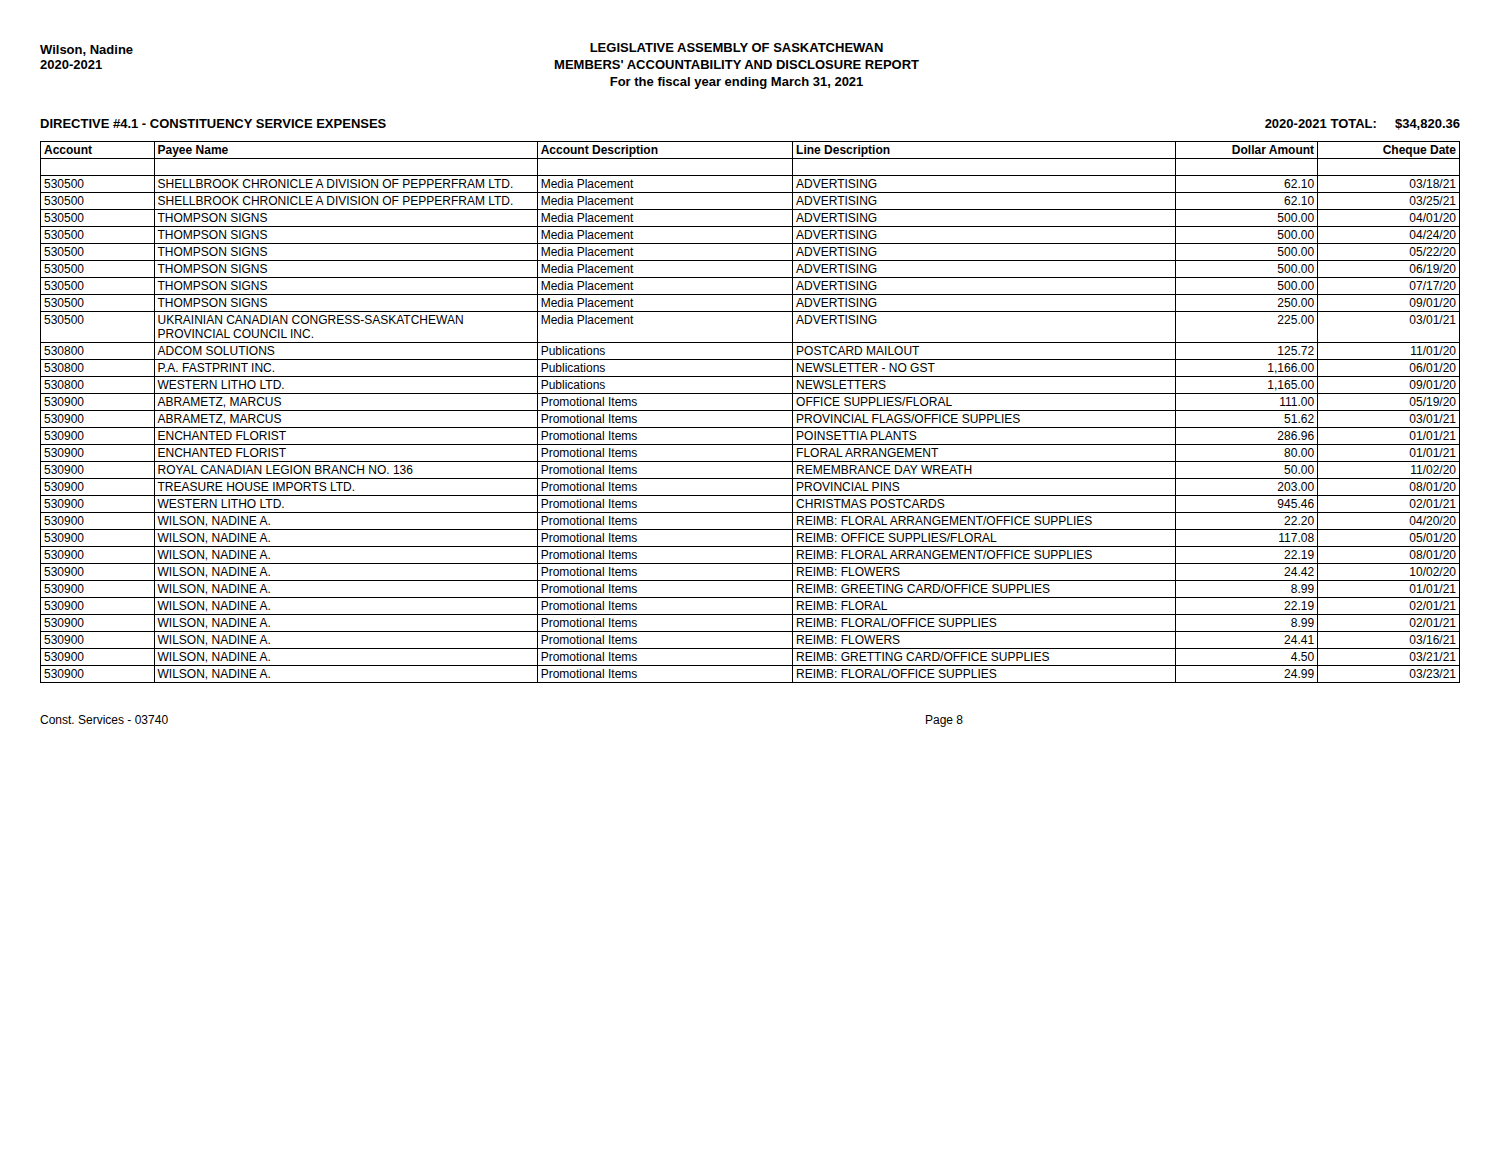Wilson, Nadine
2020-2021
LEGISLATIVE ASSEMBLY OF SASKATCHEWAN
MEMBERS' ACCOUNTABILITY AND DISCLOSURE REPORT
For the fiscal year ending March 31, 2021
DIRECTIVE #4.1 - CONSTITUENCY SERVICE EXPENSES
2020-2021 TOTAL: $34,820.36
| Account | Payee Name | Account Description | Line Description | Dollar Amount | Cheque Date |
| --- | --- | --- | --- | --- | --- |
| 530500 | SHELLBROOK CHRONICLE A DIVISION OF PEPPERFRAM LTD. | Media Placement | ADVERTISING | 62.10 | 03/18/21 |
| 530500 | SHELLBROOK CHRONICLE A DIVISION OF PEPPERFRAM LTD. | Media Placement | ADVERTISING | 62.10 | 03/25/21 |
| 530500 | THOMPSON SIGNS | Media Placement | ADVERTISING | 500.00 | 04/01/20 |
| 530500 | THOMPSON SIGNS | Media Placement | ADVERTISING | 500.00 | 04/24/20 |
| 530500 | THOMPSON SIGNS | Media Placement | ADVERTISING | 500.00 | 05/22/20 |
| 530500 | THOMPSON SIGNS | Media Placement | ADVERTISING | 500.00 | 06/19/20 |
| 530500 | THOMPSON SIGNS | Media Placement | ADVERTISING | 500.00 | 07/17/20 |
| 530500 | THOMPSON SIGNS | Media Placement | ADVERTISING | 250.00 | 09/01/20 |
| 530500 | UKRAINIAN CANADIAN CONGRESS-SASKATCHEWAN PROVINCIAL COUNCIL INC. | Media Placement | ADVERTISING | 225.00 | 03/01/21 |
| 530800 | ADCOM SOLUTIONS | Publications | POSTCARD MAILOUT | 125.72 | 11/01/20 |
| 530800 | P.A. FASTPRINT INC. | Publications | NEWSLETTER - NO GST | 1,166.00 | 06/01/20 |
| 530800 | WESTERN LITHO LTD. | Publications | NEWSLETTERS | 1,165.00 | 09/01/20 |
| 530900 | ABRAMETZ, MARCUS | Promotional Items | OFFICE SUPPLIES/FLORAL | 111.00 | 05/19/20 |
| 530900 | ABRAMETZ, MARCUS | Promotional Items | PROVINCIAL FLAGS/OFFICE SUPPLIES | 51.62 | 03/01/21 |
| 530900 | ENCHANTED FLORIST | Promotional Items | POINSETTIA PLANTS | 286.96 | 01/01/21 |
| 530900 | ENCHANTED FLORIST | Promotional Items | FLORAL ARRANGEMENT | 80.00 | 01/01/21 |
| 530900 | ROYAL CANADIAN LEGION BRANCH NO. 136 | Promotional Items | REMEMBRANCE DAY WREATH | 50.00 | 11/02/20 |
| 530900 | TREASURE HOUSE IMPORTS LTD. | Promotional Items | PROVINCIAL PINS | 203.00 | 08/01/20 |
| 530900 | WESTERN LITHO LTD. | Promotional Items | CHRISTMAS POSTCARDS | 945.46 | 02/01/21 |
| 530900 | WILSON, NADINE A. | Promotional Items | REIMB: FLORAL ARRANGEMENT/OFFICE SUPPLIES | 22.20 | 04/20/20 |
| 530900 | WILSON, NADINE A. | Promotional Items | REIMB: OFFICE SUPPLIES/FLORAL | 117.08 | 05/01/20 |
| 530900 | WILSON, NADINE A. | Promotional Items | REIMB: FLORAL ARRANGEMENT/OFFICE SUPPLIES | 22.19 | 08/01/20 |
| 530900 | WILSON, NADINE A. | Promotional Items | REIMB: FLOWERS | 24.42 | 10/02/20 |
| 530900 | WILSON, NADINE A. | Promotional Items | REIMB: GREETING CARD/OFFICE SUPPLIES | 8.99 | 01/01/21 |
| 530900 | WILSON, NADINE A. | Promotional Items | REIMB: FLORAL | 22.19 | 02/01/21 |
| 530900 | WILSON, NADINE A. | Promotional Items | REIMB: FLORAL/OFFICE SUPPLIES | 8.99 | 02/01/21 |
| 530900 | WILSON, NADINE A. | Promotional Items | REIMB: FLOWERS | 24.41 | 03/16/21 |
| 530900 | WILSON, NADINE A. | Promotional Items | REIMB: GRETTING CARD/OFFICE SUPPLIES | 4.50 | 03/21/21 |
| 530900 | WILSON, NADINE A. | Promotional Items | REIMB: FLORAL/OFFICE SUPPLIES | 24.99 | 03/23/21 |
Const. Services - 03740
Page 8